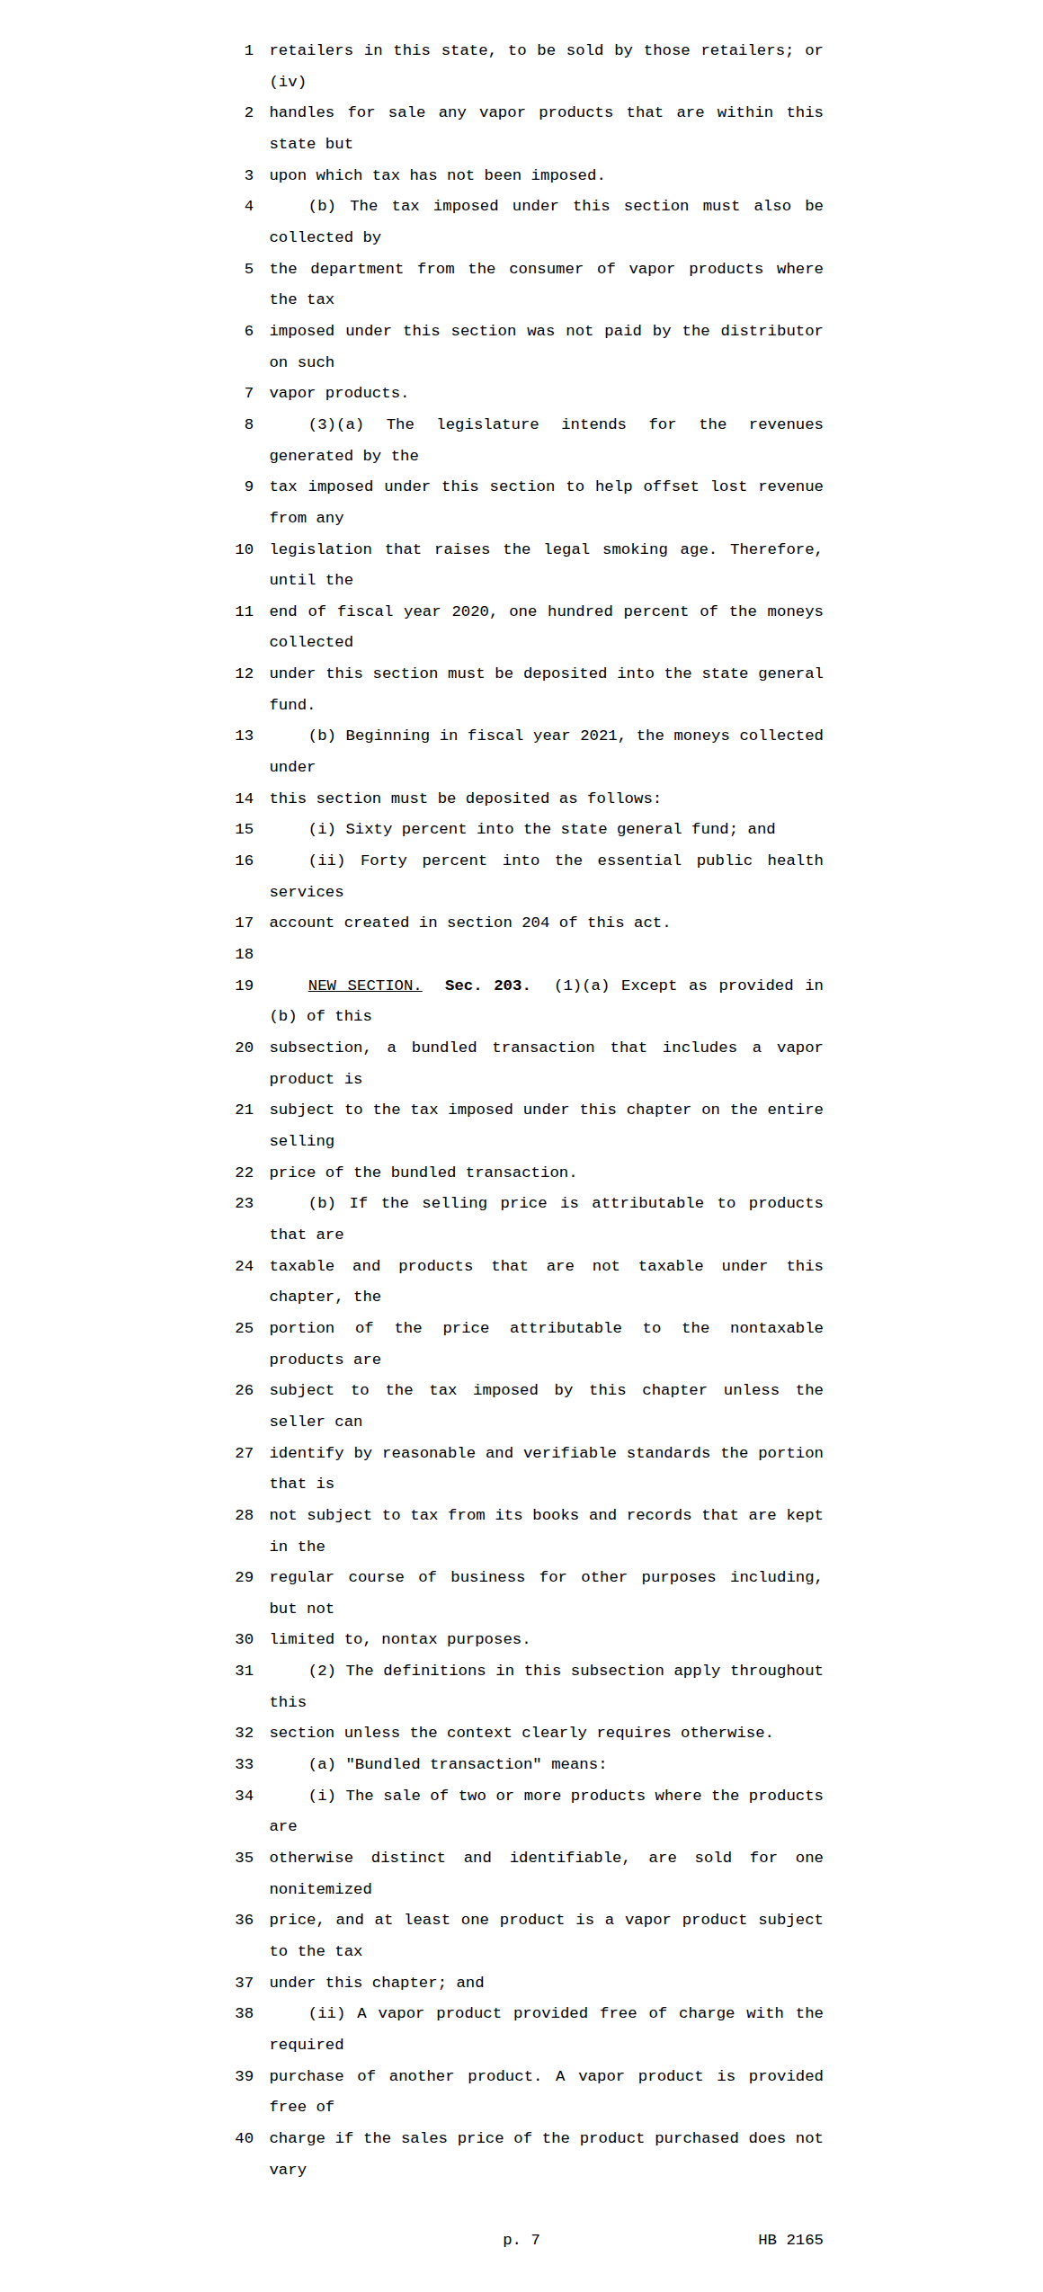retailers in this state, to be sold by those retailers; or (iv)
handles for sale any vapor products that are within this state but
upon which tax has not been imposed.
(b) The tax imposed under this section must also be collected by
the department from the consumer of vapor products where the tax
imposed under this section was not paid by the distributor on such
vapor products.
(3)(a) The legislature intends for the revenues generated by the
tax imposed under this section to help offset lost revenue from any
legislation that raises the legal smoking age. Therefore, until the
end of fiscal year 2020, one hundred percent of the moneys collected
under this section must be deposited into the state general fund.
(b) Beginning in fiscal year 2021, the moneys collected under
this section must be deposited as follows:
(i) Sixty percent into the state general fund; and
(ii) Forty percent into the essential public health services
account created in section 204 of this act.
NEW SECTION. Sec. 203. (1)(a) Except as provided in (b) of this
subsection, a bundled transaction that includes a vapor product is
subject to the tax imposed under this chapter on the entire selling
price of the bundled transaction.
(b) If the selling price is attributable to products that are
taxable and products that are not taxable under this chapter, the
portion of the price attributable to the nontaxable products are
subject to the tax imposed by this chapter unless the seller can
identify by reasonable and verifiable standards the portion that is
not subject to tax from its books and records that are kept in the
regular course of business for other purposes including, but not
limited to, nontax purposes.
(2) The definitions in this subsection apply throughout this
section unless the context clearly requires otherwise.
(a) "Bundled transaction" means:
(i) The sale of two or more products where the products are
otherwise distinct and identifiable, are sold for one nonitemized
price, and at least one product is a vapor product subject to the tax
under this chapter; and
(ii) A vapor product provided free of charge with the required
purchase of another product. A vapor product is provided free of
charge if the sales price of the product purchased does not vary
p. 7
HB 2165